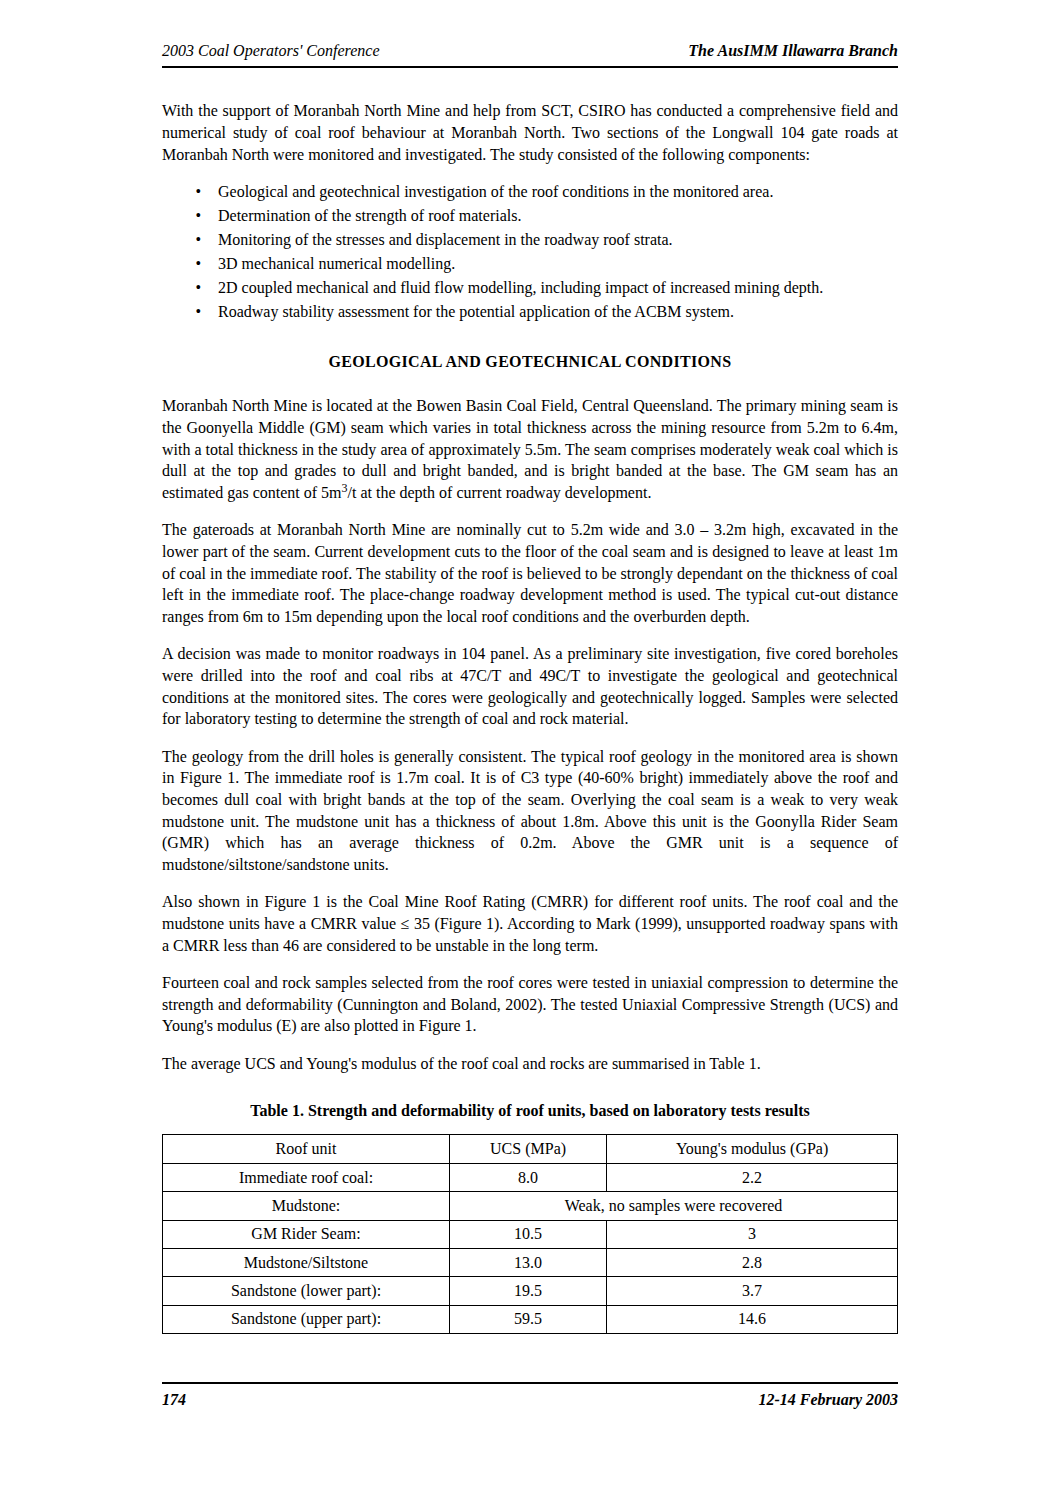2003 Coal Operators' Conference The AusIMM Illawarra Branch
With the support of Moranbah North Mine and help from SCT, CSIRO has conducted a comprehensive field and numerical study of coal roof behaviour at Moranbah North. Two sections of the Longwall 104 gate roads at Moranbah North were monitored and investigated. The study consisted of the following components:
Geological and geotechnical investigation of the roof conditions in the monitored area.
Determination of the strength of roof materials.
Monitoring of the stresses and displacement in the roadway roof strata.
3D mechanical numerical modelling.
2D coupled mechanical and fluid flow modelling, including impact of increased mining depth.
Roadway stability assessment for the potential application of the ACBM system.
GEOLOGICAL AND GEOTECHNICAL CONDITIONS
Moranbah North Mine is located at the Bowen Basin Coal Field, Central Queensland. The primary mining seam is the Goonyella Middle (GM) seam which varies in total thickness across the mining resource from 5.2m to 6.4m, with a total thickness in the study area of approximately 5.5m. The seam comprises moderately weak coal which is dull at the top and grades to dull and bright banded, and is bright banded at the base. The GM seam has an estimated gas content of 5m3/t at the depth of current roadway development.
The gateroads at Moranbah North Mine are nominally cut to 5.2m wide and 3.0 – 3.2m high, excavated in the lower part of the seam. Current development cuts to the floor of the coal seam and is designed to leave at least 1m of coal in the immediate roof. The stability of the roof is believed to be strongly dependant on the thickness of coal left in the immediate roof. The place-change roadway development method is used. The typical cut-out distance ranges from 6m to 15m depending upon the local roof conditions and the overburden depth.
A decision was made to monitor roadways in 104 panel. As a preliminary site investigation, five cored boreholes were drilled into the roof and coal ribs at 47C/T and 49C/T to investigate the geological and geotechnical conditions at the monitored sites. The cores were geologically and geotechnically logged. Samples were selected for laboratory testing to determine the strength of coal and rock material.
The geology from the drill holes is generally consistent. The typical roof geology in the monitored area is shown in Figure 1. The immediate roof is 1.7m coal. It is of C3 type (40-60% bright) immediately above the roof and becomes dull coal with bright bands at the top of the seam. Overlying the coal seam is a weak to very weak mudstone unit. The mudstone unit has a thickness of about 1.8m. Above this unit is the Goonylla Rider Seam (GMR) which has an average thickness of 0.2m. Above the GMR unit is a sequence of mudstone/siltstone/sandstone units.
Also shown in Figure 1 is the Coal Mine Roof Rating (CMRR) for different roof units. The roof coal and the mudstone units have a CMRR value ≤ 35 (Figure 1). According to Mark (1999), unsupported roadway spans with a CMRR less than 46 are considered to be unstable in the long term.
Fourteen coal and rock samples selected from the roof cores were tested in uniaxial compression to determine the strength and deformability (Cunnington and Boland, 2002). The tested Uniaxial Compressive Strength (UCS) and Young's modulus (E) are also plotted in Figure 1.
The average UCS and Young's modulus of the roof coal and rocks are summarised in Table 1.
Table 1. Strength and deformability of roof units, based on laboratory tests results
| Roof unit | UCS (MPa) | Young's modulus (GPa) |
| Immediate roof coal: | 8.0 | 2.2 |
| Mudstone: | Weak, no samples were recovered |
| GM Rider Seam: | 10.5 | 3 |
| Mudstone/Siltstone | 13.0 | 2.8 |
| Sandstone (lower part): | 19.5 | 3.7 |
| Sandstone (upper part): | 59.5 | 14.6 |
174 12-14 February 2003